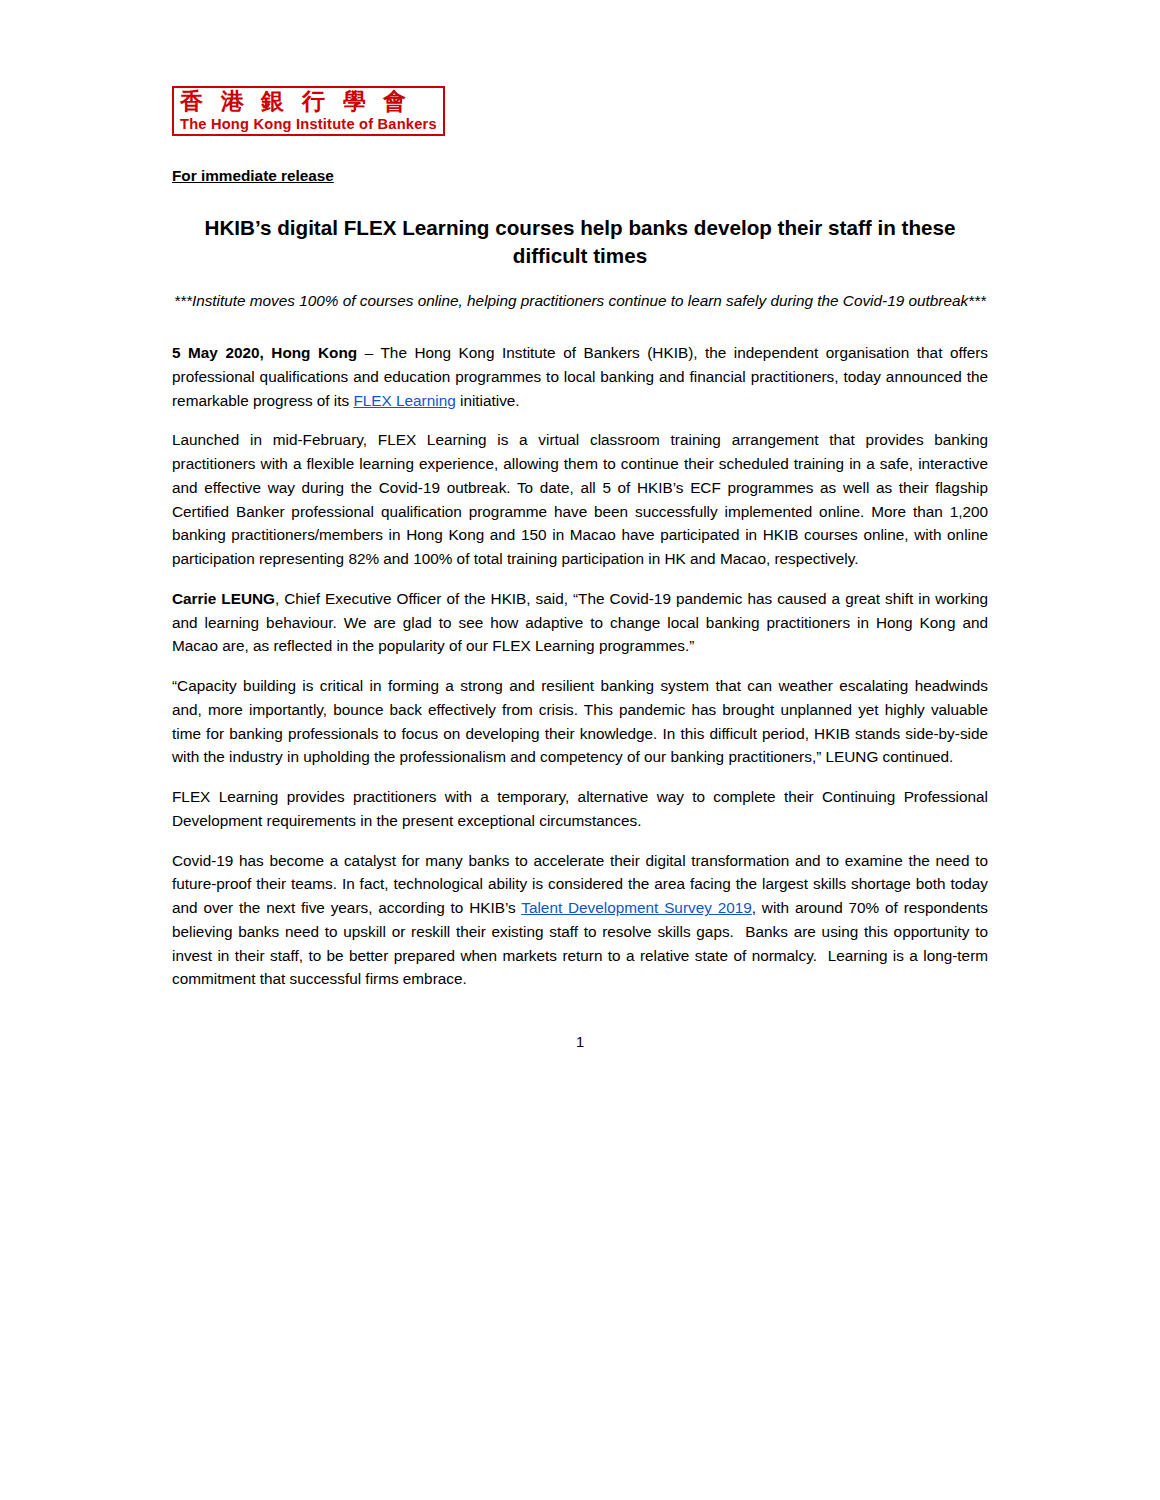香 港 銀 行 學 會
The Hong Kong Institute of Bankers
For immediate release
HKIB’s digital FLEX Learning courses help banks develop their staff in these difficult times
***Institute moves 100% of courses online, helping practitioners continue to learn safely during the Covid-19 outbreak***
5 May 2020, Hong Kong – The Hong Kong Institute of Bankers (HKIB), the independent organisation that offers professional qualifications and education programmes to local banking and financial practitioners, today announced the remarkable progress of its FLEX Learning initiative.
Launched in mid-February, FLEX Learning is a virtual classroom training arrangement that provides banking practitioners with a flexible learning experience, allowing them to continue their scheduled training in a safe, interactive and effective way during the Covid-19 outbreak. To date, all 5 of HKIB’s ECF programmes as well as their flagship Certified Banker professional qualification programme have been successfully implemented online. More than 1,200 banking practitioners/members in Hong Kong and 150 in Macao have participated in HKIB courses online, with online participation representing 82% and 100% of total training participation in HK and Macao, respectively.
Carrie LEUNG, Chief Executive Officer of the HKIB, said, “The Covid-19 pandemic has caused a great shift in working and learning behaviour. We are glad to see how adaptive to change local banking practitioners in Hong Kong and Macao are, as reflected in the popularity of our FLEX Learning programmes.”
“Capacity building is critical in forming a strong and resilient banking system that can weather escalating headwinds and, more importantly, bounce back effectively from crisis. This pandemic has brought unplanned yet highly valuable time for banking professionals to focus on developing their knowledge. In this difficult period, HKIB stands side-by-side with the industry in upholding the professionalism and competency of our banking practitioners,” LEUNG continued.
FLEX Learning provides practitioners with a temporary, alternative way to complete their Continuing Professional Development requirements in the present exceptional circumstances.
Covid-19 has become a catalyst for many banks to accelerate their digital transformation and to examine the need to future-proof their teams. In fact, technological ability is considered the area facing the largest skills shortage both today and over the next five years, according to HKIB’s Talent Development Survey 2019, with around 70% of respondents believing banks need to upskill or reskill their existing staff to resolve skills gaps. Banks are using this opportunity to invest in their staff, to be better prepared when markets return to a relative state of normalcy. Learning is a long-term commitment that successful firms embrace.
1